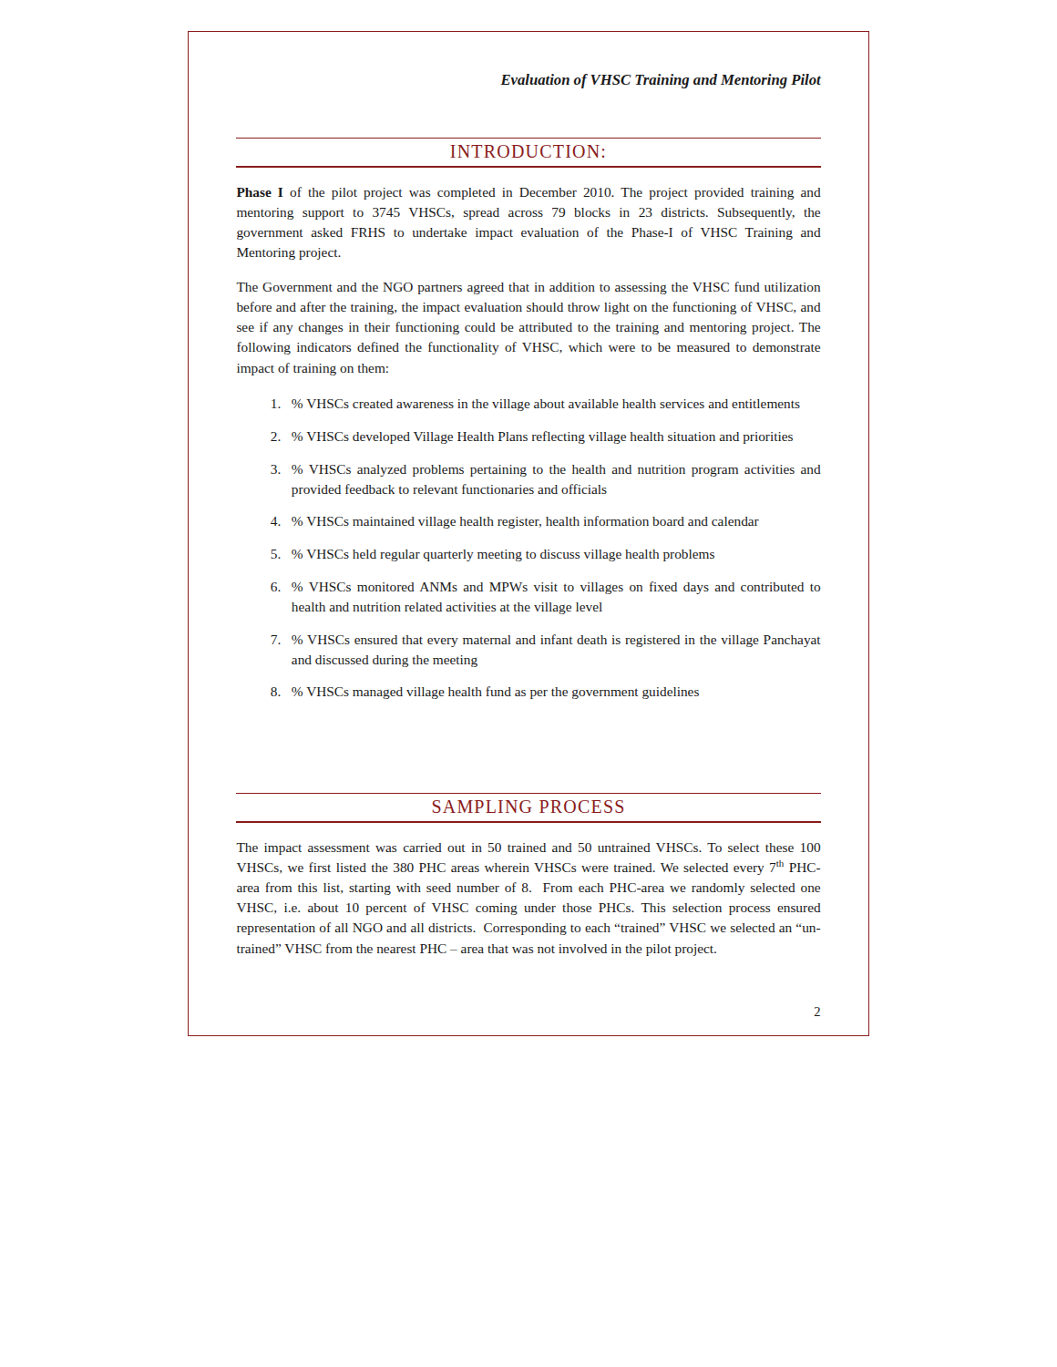Evaluation of VHSC Training and Mentoring Pilot
INTRODUCTION:
Phase I of the pilot project was completed in December 2010. The project provided training and mentoring support to 3745 VHSCs, spread across 79 blocks in 23 districts. Subsequently, the government asked FRHS to undertake impact evaluation of the Phase-I of VHSC Training and Mentoring project.
The Government and the NGO partners agreed that in addition to assessing the VHSC fund utilization before and after the training, the impact evaluation should throw light on the functioning of VHSC, and see if any changes in their functioning could be attributed to the training and mentoring project. The following indicators defined the functionality of VHSC, which were to be measured to demonstrate impact of training on them:
% VHSCs created awareness in the village about available health services and entitlements
% VHSCs developed Village Health Plans reflecting village health situation and priorities
% VHSCs analyzed problems pertaining to the health and nutrition program activities and provided feedback to relevant functionaries and officials
% VHSCs maintained village health register, health information board and calendar
% VHSCs held regular quarterly meeting to discuss village health problems
% VHSCs monitored ANMs and MPWs visit to villages on fixed days and contributed to health and nutrition related activities at the village level
% VHSCs ensured that every maternal and infant death is registered in the village Panchayat and discussed during the meeting
% VHSCs managed village health fund as per the government guidelines
SAMPLING PROCESS
The impact assessment was carried out in 50 trained and 50 untrained VHSCs. To select these 100 VHSCs, we first listed the 380 PHC areas wherein VHSCs were trained. We selected every 7th PHC-area from this list, starting with seed number of 8. From each PHC-area we randomly selected one VHSC, i.e. about 10 percent of VHSC coming under those PHCs. This selection process ensured representation of all NGO and all districts. Corresponding to each “trained” VHSC we selected an “un-trained” VHSC from the nearest PHC – area that was not involved in the pilot project.
2